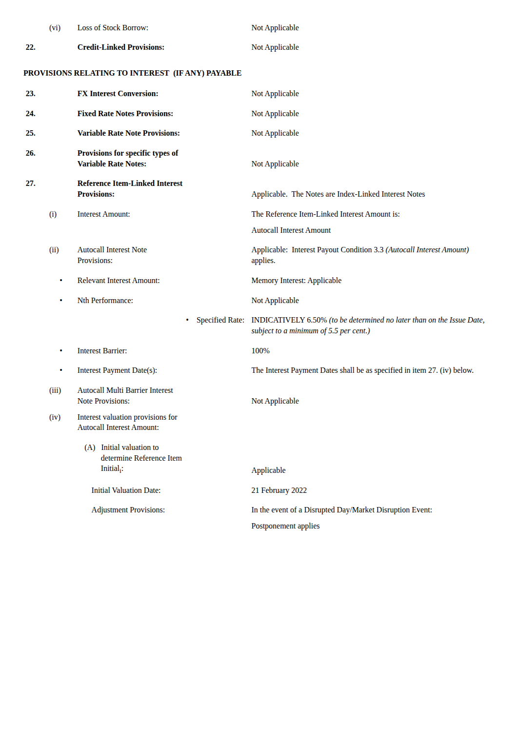| | (vi) | Loss of Stock Borrow: | Not Applicable |
| 22. | | Credit-Linked Provisions: | Not Applicable |
PROVISIONS RELATING TO INTEREST (IF ANY) PAYABLE
| 23. | | FX Interest Conversion: | Not Applicable |
| 24. | | Fixed Rate Notes Provisions: | Not Applicable |
| 25. | | Variable Rate Note Provisions: | Not Applicable |
| 26. | | Provisions for specific types of Variable Rate Notes: | Not Applicable |
| 27. | | Reference Item-Linked Interest Provisions: | Applicable. The Notes are Index-Linked Interest Notes |
| | (i) | Interest Amount: | The Reference Item-Linked Interest Amount is: |
| | | | Autocall Interest Amount |
| | (ii) | Autocall Interest Note Provisions: | Applicable: Interest Payout Condition 3.3 (Autocall Interest Amount) applies. |
| | • | Relevant Interest Amount: | Memory Interest: Applicable |
| | • | Nth Performance: | Not Applicable |
| | | • Specified Rate: | INDICATIVELY 6.50% (to be determined no later than on the Issue Date, subject to a minimum of 5.5 per cent.) |
| | • | Interest Barrier: | 100% |
| | • | Interest Payment Date(s): | The Interest Payment Dates shall be as specified in item 27. (iv) below. |
| | (iii) | Autocall Multi Barrier Interest Note Provisions: | Not Applicable |
| | (iv) | Interest valuation provisions for Autocall Interest Amount: | |
| | | (A) Initial valuation to determine Reference Item Initial i : | Applicable |
| | | Initial Valuation Date: | 21 February 2022 |
| | | Adjustment Provisions: | In the event of a Disrupted Day/Market Disruption Event: |
| | | | Postponement applies |